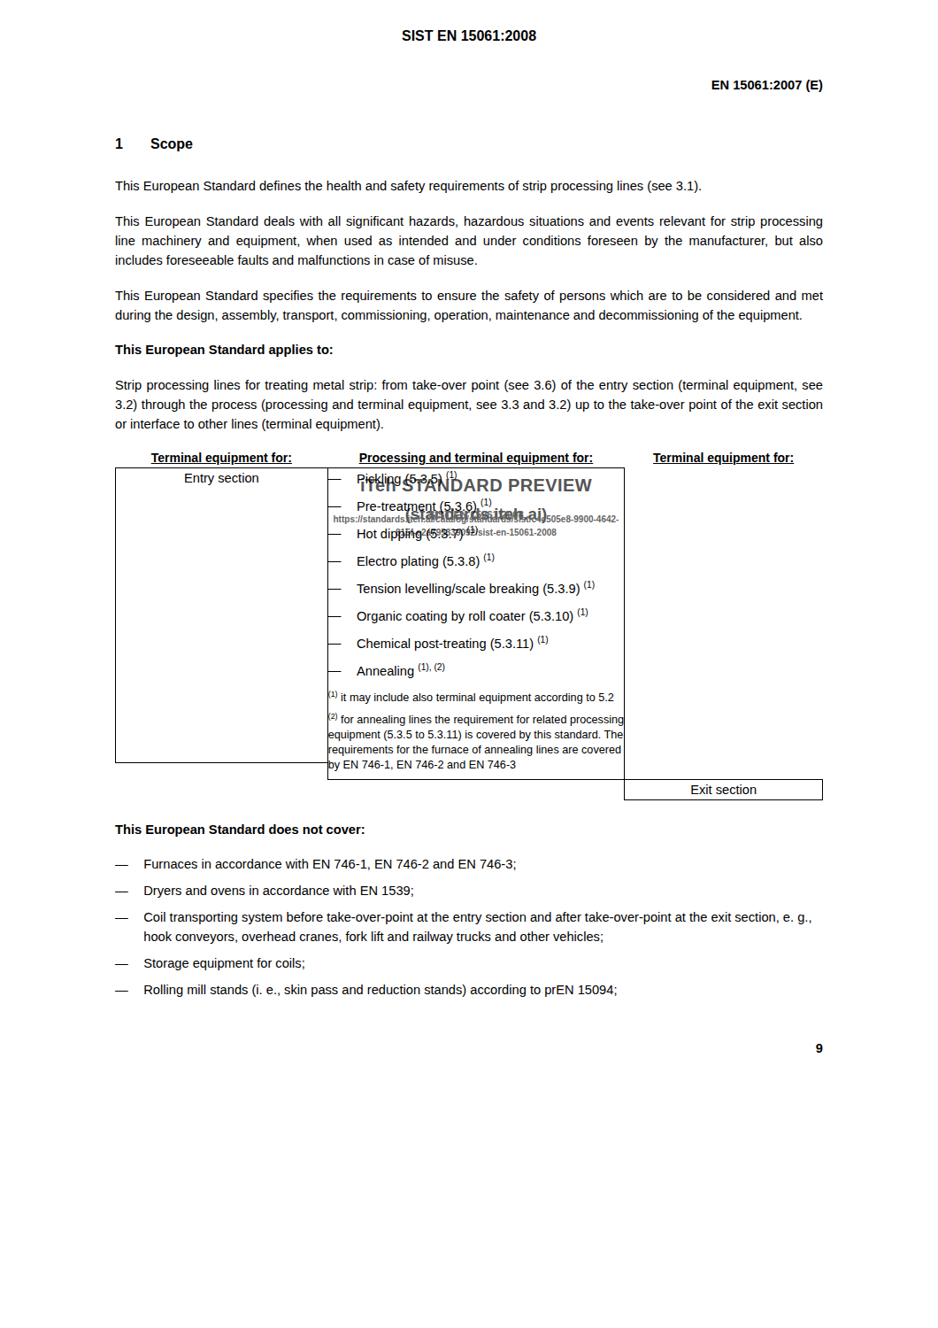SIST EN 15061:2008
EN 15061:2007 (E)
1 Scope
This European Standard defines the health and safety requirements of strip processing lines (see 3.1).
This European Standard deals with all significant hazards, hazardous situations and events relevant for strip processing line machinery and equipment, when used as intended and under conditions foreseen by the manufacturer, but also includes foreseeable faults and malfunctions in case of misuse.
This European Standard specifies the requirements to ensure the safety of persons which are to be considered and met during the design, assembly, transport, commissioning, operation, maintenance and decommissioning of the equipment.
This European Standard applies to:
Strip processing lines for treating metal strip: from take-over point (see 3.6) of the entry section (terminal equipment, see 3.2) through the process (processing and terminal equipment, see 3.3 and 3.2) up to the take-over point of the exit section or interface to other lines (terminal equipment).
| Terminal equipment for: | Processing and terminal equipment for: | Terminal equipment for: |
| Entry section | iTeh STANDARD PREVIEW (standards.iteh.ai) SIST EN 15061:2008 https://standards.iteh.ai/catalog/standards/sist/c4c505e8-9900-4642-815f-e2a795339092/sist-en-15061-2008 Pickling (5.3.5) (1) Pre-treatment (5.3.6) (1) Hot dipping (5.3.7) (1) Electro plating (5.3.8) (1) Tension levelling/scale breaking (5.3.9) (1) Organic coating by roll coater (5.3.10) (1) Chemical post-treating (5.3.11) (1) Annealing (1), (2) (1) it may include also terminal equipment according to 5.2 (2) for annealing lines the requirement for related processing equipment (5.3.5 to 5.3.11) is covered by this standard. The requirements for the furnace of annealing lines are covered by EN 746-1, EN 746-2 and EN 746-3 | |
| | | Exit section |
This European Standard does not cover:
Furnaces in accordance with EN 746-1, EN 746-2 and EN 746-3;
Dryers and ovens in accordance with EN 1539;
Coil transporting system before take-over-point at the entry section and after take-over-point at the exit section, e. g., hook conveyors, overhead cranes, fork lift and railway trucks and other vehicles;
Storage equipment for coils;
Rolling mill stands (i. e., skin pass and reduction stands) according to prEN 15094;
9